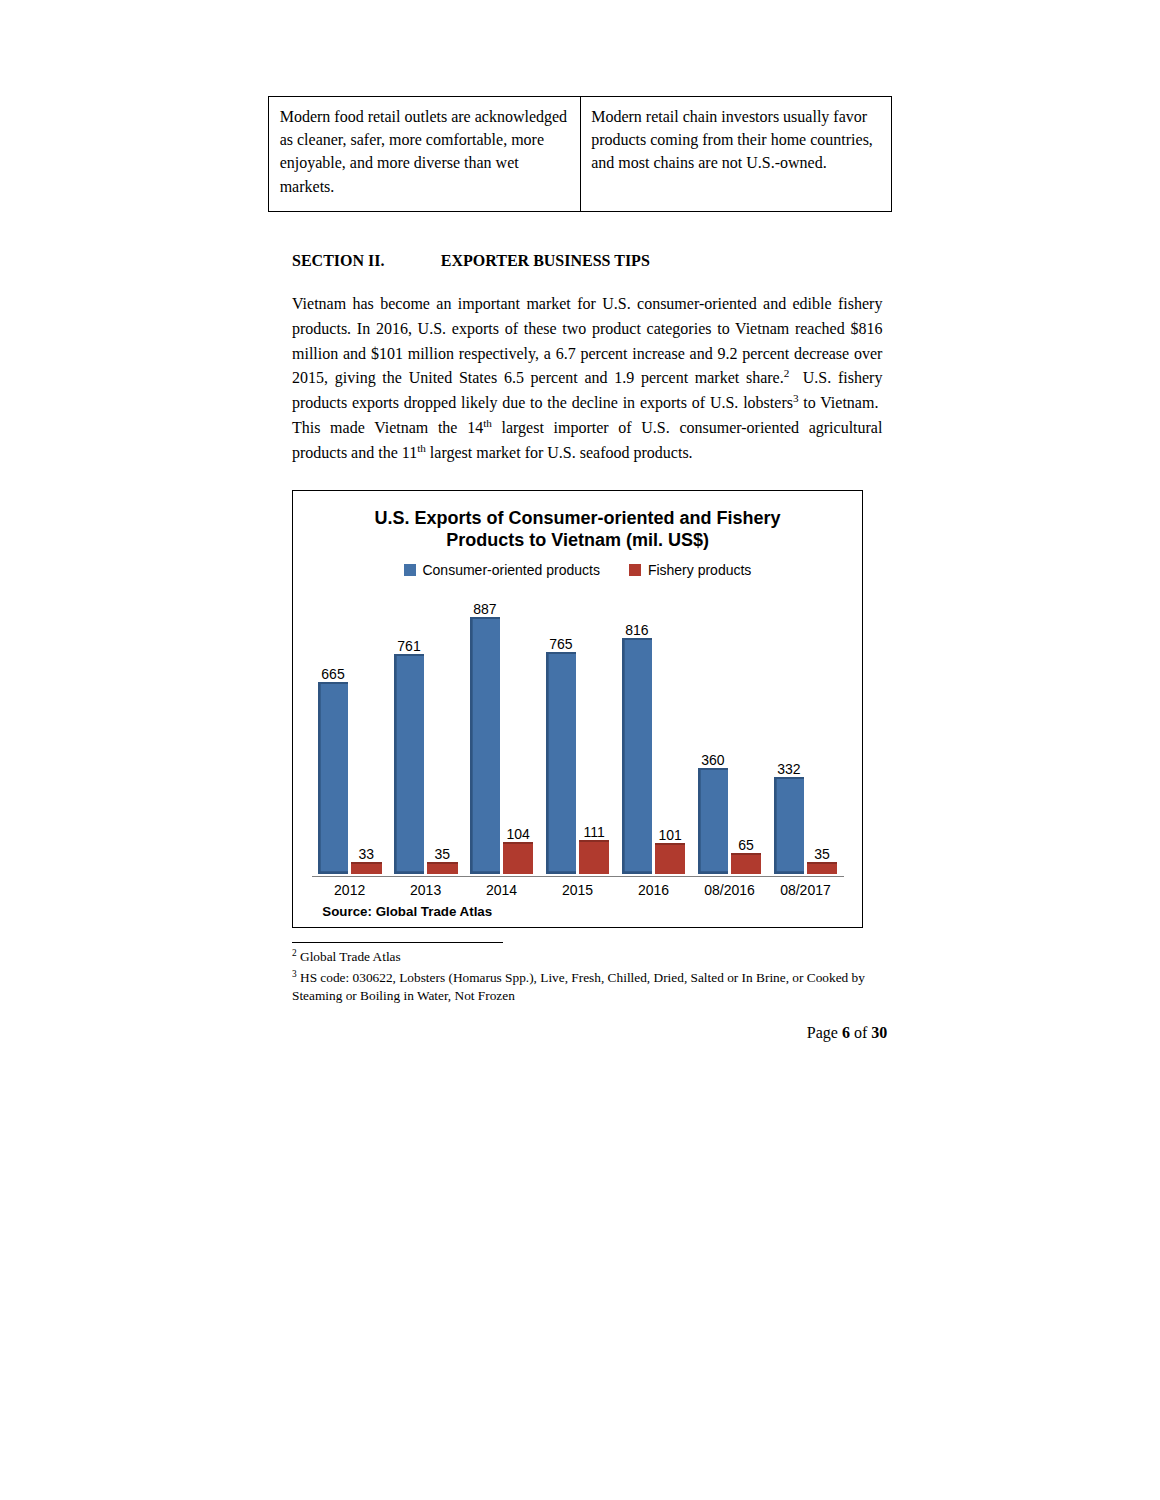| Modern food retail outlets are acknowledged as cleaner, safer, more comfortable, more enjoyable, and more diverse than wet markets. | Modern retail chain investors usually favor products coming from their home countries, and most chains are not U.S.-owned. |
SECTION II. EXPORTER BUSINESS TIPS
Vietnam has become an important market for U.S. consumer-oriented and edible fishery products. In 2016, U.S. exports of these two product categories to Vietnam reached $816 million and $101 million respectively, a 6.7 percent increase and 9.2 percent decrease over 2015, giving the United States 6.5 percent and 1.9 percent market share.2 U.S. fishery products exports dropped likely due to the decline in exports of U.S. lobsters3 to Vietnam. This made Vietnam the 14th largest importer of U.S. consumer-oriented agricultural products and the 11th largest market for U.S. seafood products.
U.S. Exports of Consumer-oriented and Fishery
Products to Vietnam (mil. US$)
Consumer-oriented products
Fishery products
665
33
761
35
887
104
765
111
816
101
360
65
332
35
2012
2013
2014
2015
2016
08/2016
08/2017
Source: Global Trade Atlas
2 Global Trade Atlas
3 HS code: 030622, Lobsters (Homarus Spp.), Live, Fresh, Chilled, Dried, Salted or In Brine, or Cooked by Steaming or Boiling in Water, Not Frozen
Page 6 of 30